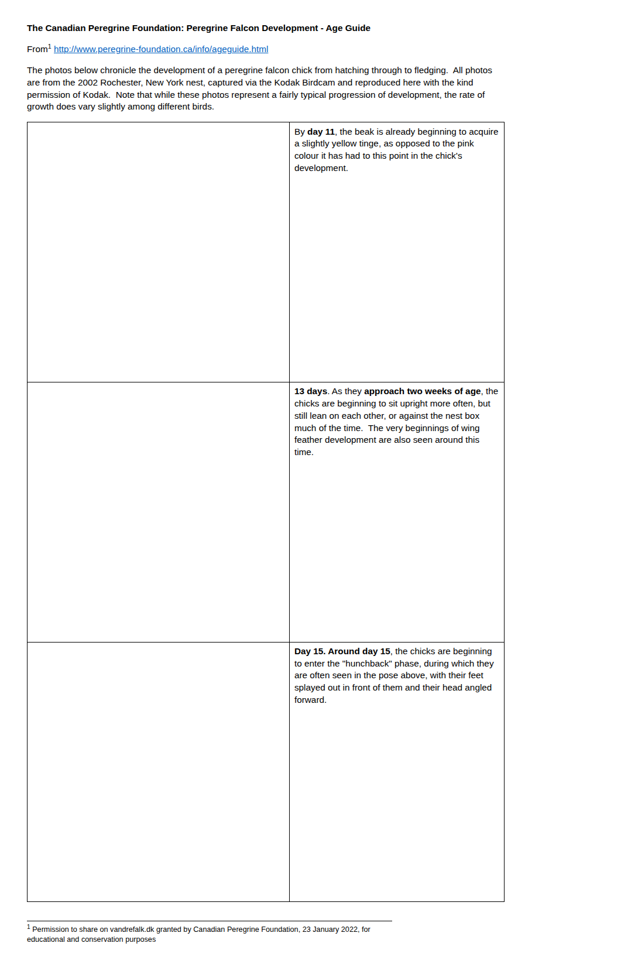The Canadian Peregrine Foundation: Peregrine Falcon Development - Age Guide
From1 http://www.peregrine-foundation.ca/info/ageguide.html
The photos below chronicle the development of a peregrine falcon chick from hatching through to fledging. All photos are from the 2002 Rochester, New York nest, captured via the Kodak Birdcam and reproduced here with the kind permission of Kodak. Note that while these photos represent a fairly typical progression of development, the rate of growth does vary slightly among different birds.
| | By day 11 , the beak is already beginning to acquire a slightly yellow tinge, as opposed to the pink colour it has had to this point in the chick's development. |
| | 13 days . As they approach two weeks of age , the chicks are beginning to sit upright more often, but still lean on each other, or against the nest box much of the time. The very beginnings of wing feather development are also seen around this time. |
| | Day 15. Around day 15 , the chicks are beginning to enter the "hunchback" phase, during which they are often seen in the pose above, with their feet splayed out in front of them and their head angled forward. |
1 Permission to share on vandrefalk.dk granted by Canadian Peregrine Foundation, 23 January 2022, for educational and conservation purposes